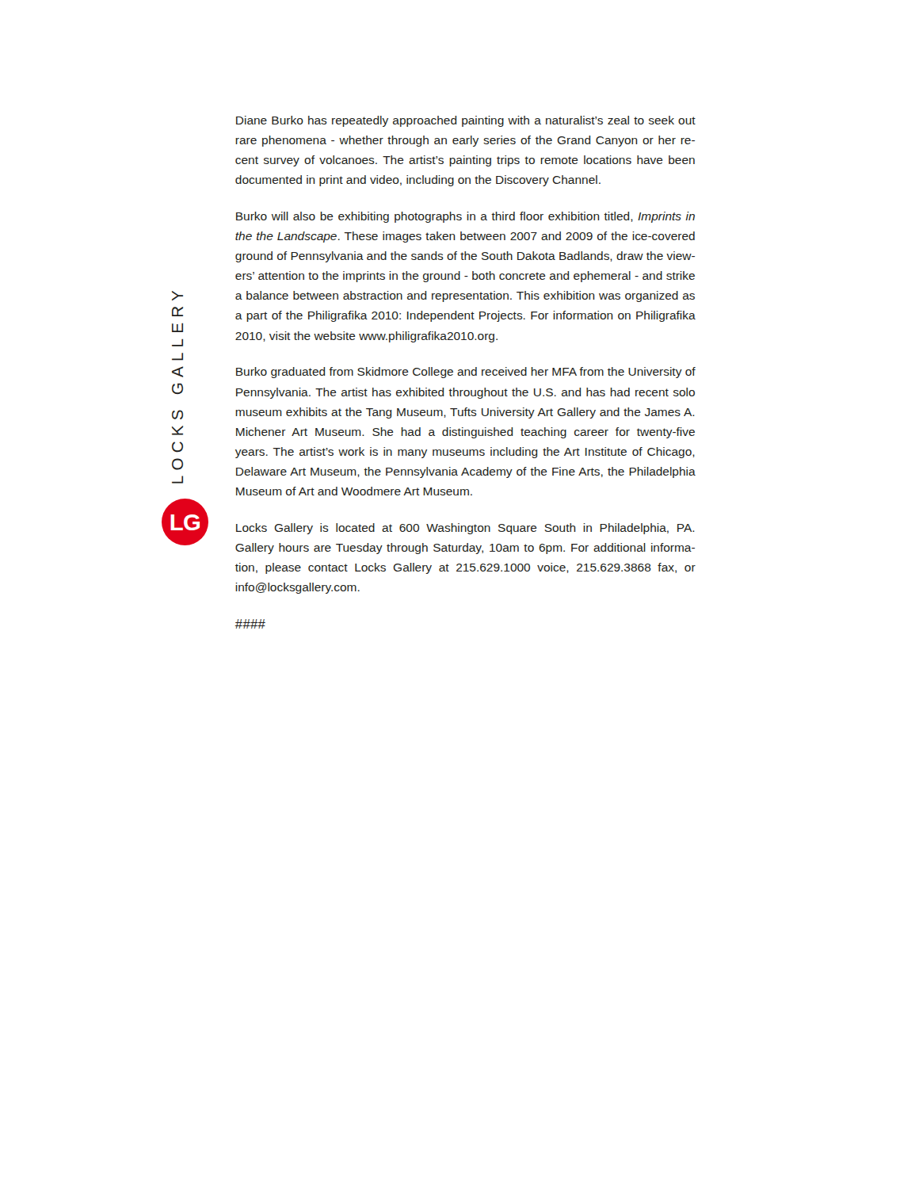Locks Gallery
LG
Diane Burko has repeatedly approached painting with a naturalist’s zeal to seek out rare phenomena - whether through an early series of the Grand Canyon or her recent survey of volcanoes. The artist’s painting trips to remote locations have been documented in print and video, including on the Discovery Channel.
Burko will also be exhibiting photographs in a third floor exhibition titled, Imprints in the the Landscape. These images taken between 2007 and 2009 of the ice-covered ground of Pennsylvania and the sands of the South Dakota Badlands, draw the viewers’ attention to the imprints in the ground - both concrete and ephemeral - and strike a balance between abstraction and representation. This exhibition was organized as a part of the Philigrafika 2010: Independent Projects. For information on Philigrafika 2010, visit the website www.philigrafika2010.org.
Burko graduated from Skidmore College and received her MFA from the University of Pennsylvania. The artist has exhibited throughout the U.S. and has had recent solo museum exhibits at the Tang Museum, Tufts University Art Gallery and the James A. Michener Art Museum. She had a distinguished teaching career for twenty-five years. The artist’s work is in many museums including the Art Institute of Chicago, Delaware Art Museum, the Pennsylvania Academy of the Fine Arts, the Philadelphia Museum of Art and Woodmere Art Museum.
Locks Gallery is located at 600 Washington Square South in Philadelphia, PA. Gallery hours are Tuesday through Saturday, 10am to 6pm. For additional information, please contact Locks Gallery at 215.629.1000 voice, 215.629.3868 fax, or info@locksgallery.com.
####